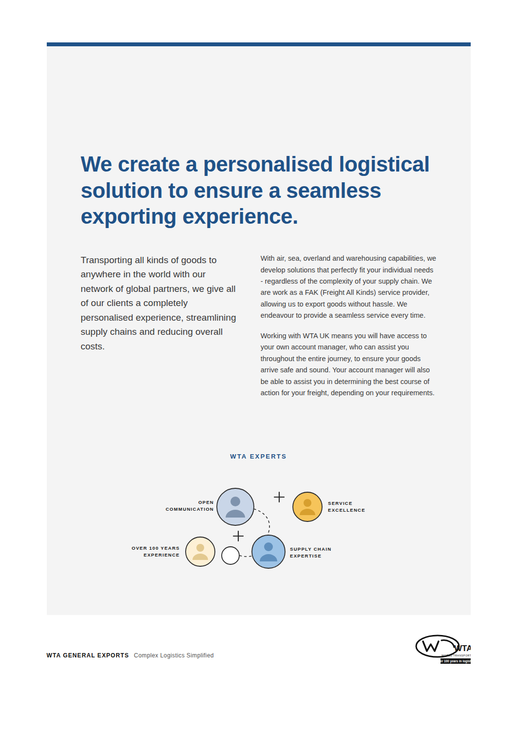We create a personalised logistical solution to ensure a seamless exporting experience.
Transporting all kinds of goods to anywhere in the world with our network of global partners, we give all of our clients a completely personalised experience, streamlining supply chains and reducing overall costs.
With air, sea, overland and warehousing capabilities, we develop solutions that perfectly fit your individual needs - regardless of the complexity of your supply chain. We are work as a FAK (Freight All Kinds) service provider, allowing us to export goods without hassle. We endeavour to provide a seamless service every time.
Working with WTA UK means you will have access to your own account manager, who can assist you throughout the entire journey, to ensure your goods arrive safe and sound. Your account manager will also be able to assist you in determining the best course of action for your freight, depending on your requirements.
WTA EXPERTS
OPEN COMMUNICATION SERVICE EXCELLENCE OVER 100 YEARS EXPERIENCE SUPPLY CHAIN EXPERTISE
WTA GENERAL EXPORTS Complex Logistics Simplified
WTA WORLD TRANSPORT AGENCY Over 100 years in logistics